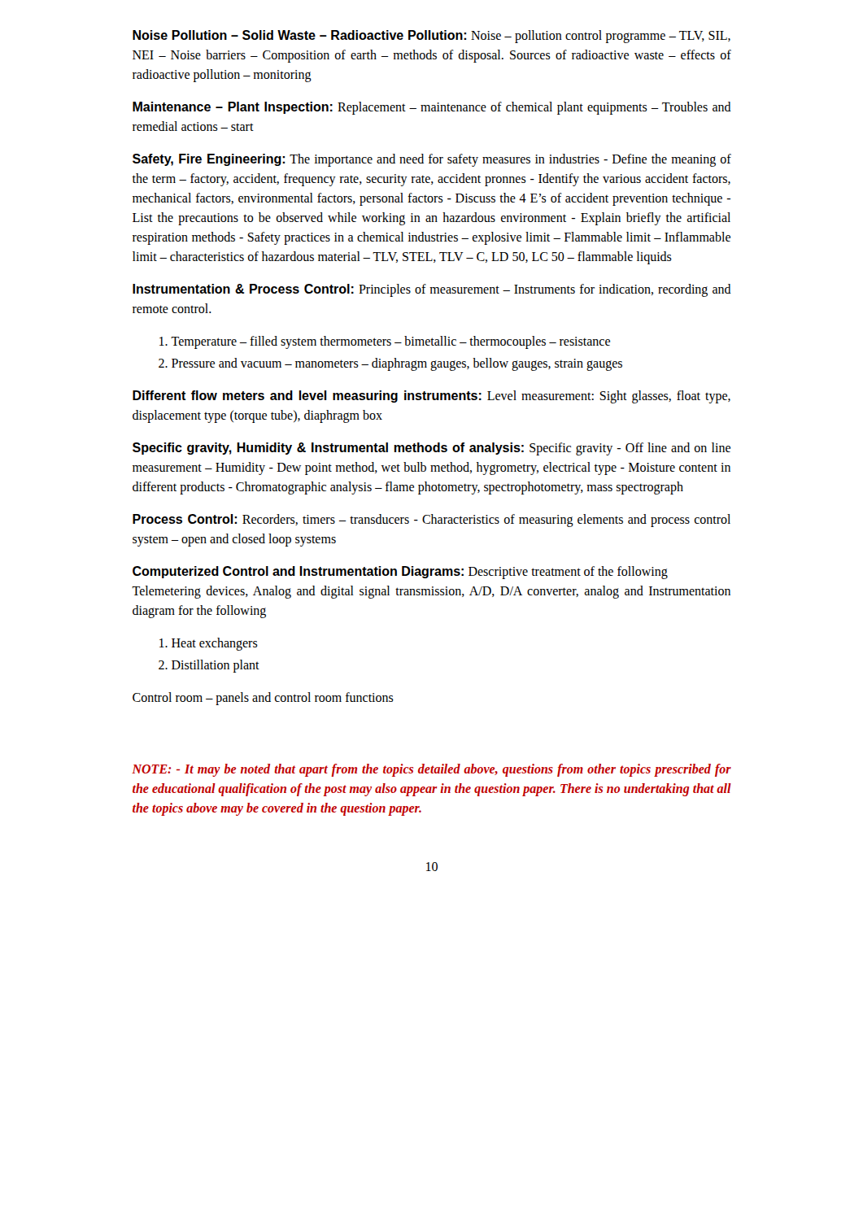Noise Pollution – Solid Waste – Radioactive Pollution: Noise – pollution control programme – TLV, SIL, NEI – Noise barriers – Composition of earth – methods of disposal. Sources of radioactive waste – effects of radioactive pollution – monitoring
Maintenance – Plant Inspection: Replacement – maintenance of chemical plant equipments – Troubles and remedial actions – start
Safety, Fire Engineering: The importance and need for safety measures in industries - Define the meaning of the term – factory, accident, frequency rate, security rate, accident pronnes - Identify the various accident factors, mechanical factors, environmental factors, personal factors - Discuss the 4 E’s of accident prevention technique - List the precautions to be observed while working in an hazardous environment - Explain briefly the artificial respiration methods - Safety practices in a chemical industries – explosive limit – Flammable limit – Inflammable limit – characteristics of hazardous material – TLV, STEL, TLV – C, LD 50, LC 50 – flammable liquids
Instrumentation & Process Control: Principles of measurement – Instruments for indication, recording and remote control.
Temperature – filled system thermometers – bimetallic – thermocouples – resistance
Pressure and vacuum – manometers – diaphragm gauges, bellow gauges, strain gauges
Different flow meters and level measuring instruments: Level measurement: Sight glasses, float type, displacement type (torque tube), diaphragm box
Specific gravity, Humidity & Instrumental methods of analysis: Specific gravity - Off line and on line measurement – Humidity - Dew point method, wet bulb method, hygrometry, electrical type - Moisture content in different products - Chromatographic analysis – flame photometry, spectrophotometry, mass spectrograph
Process Control: Recorders, timers – transducers - Characteristics of measuring elements and process control system – open and closed loop systems
Computerized Control and Instrumentation Diagrams: Descriptive treatment of the following
Telemetering devices, Analog and digital signal transmission, A/D, D/A converter, analog and Instrumentation diagram for the following
Heat exchangers
Distillation plant
Control room – panels and control room functions
NOTE: - It may be noted that apart from the topics detailed above, questions from other topics prescribed for the educational qualification of the post may also appear in the question paper. There is no undertaking that all the topics above may be covered in the question paper.
10